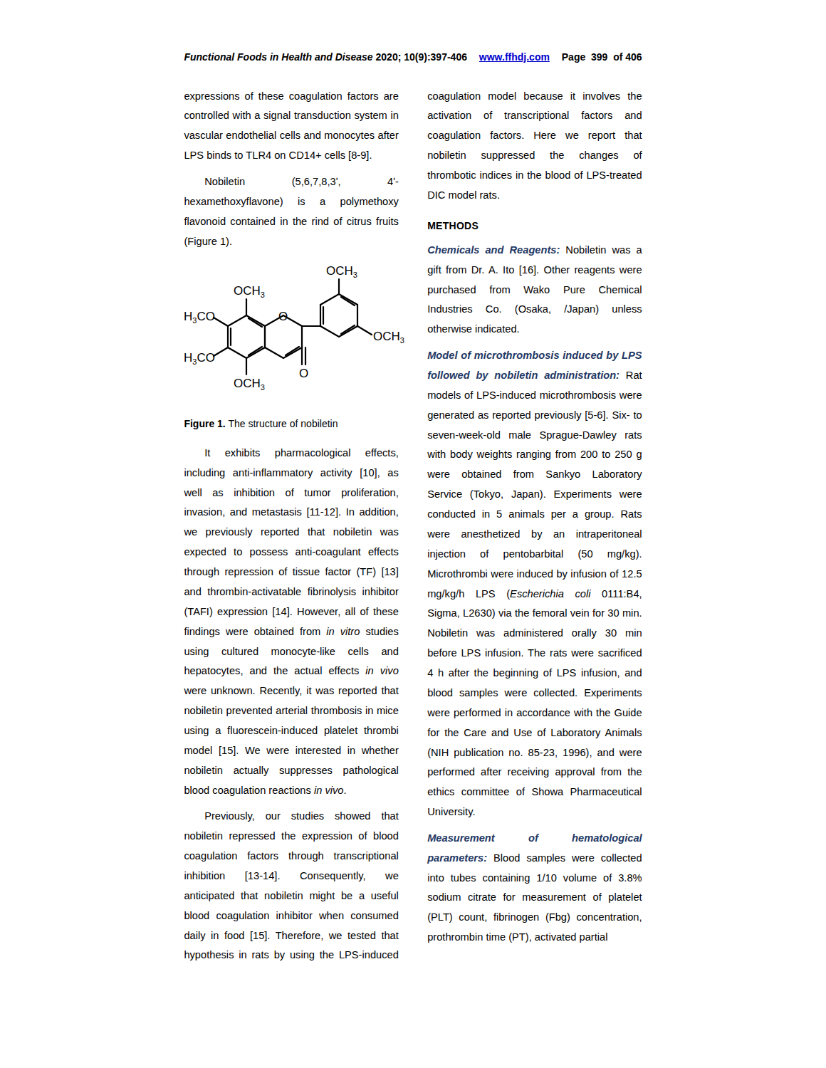Functional Foods in Health and Disease 2020; 10(9):397-406
www.ffhdj.com
Page 399 of 406
expressions of these coagulation factors are controlled with a signal transduction system in vascular endothelial cells and monocytes after LPS binds to TLR4 on CD14+ cells [8-9].
Nobiletin (5,6,7,8,3ʹ, 4ʹ-hexamethoxyflavone) is a polymethoxy flavonoid contained in the rind of citrus fruits (Figure 1).
O O OCH3 H3CO H3CO OCH3 OCH3 OCH3
Figure 1. The structure of nobiletin
It exhibits pharmacological effects, including anti-inflammatory activity [10], as well as inhibition of tumor proliferation, invasion, and metastasis [11-12]. In addition, we previously reported that nobiletin was expected to possess anti-coagulant effects through repression of tissue factor (TF) [13] and thrombin-activatable fibrinolysis inhibitor (TAFI) expression [14]. However, all of these findings were obtained from in vitro studies using cultured monocyte-like cells and hepatocytes, and the actual effects in vivo were unknown. Recently, it was reported that nobiletin prevented arterial thrombosis in mice using a fluorescein-induced platelet thrombi model [15]. We were interested in whether nobiletin actually suppresses pathological blood coagulation reactions in vivo.
Previously, our studies showed that nobiletin repressed the expression of blood coagulation factors through transcriptional inhibition [13-14]. Consequently, we anticipated that nobiletin might be a useful blood coagulation inhibitor when consumed daily in food [15]. Therefore, we tested that hypothesis in rats by using the LPS-induced coagulation model because it involves the activation of transcriptional factors and coagulation factors. Here we report that nobiletin suppressed the changes of thrombotic indices in the blood of LPS-treated DIC model rats.
METHODS
Chemicals and Reagents: Nobiletin was a gift from Dr. A. Ito [16]. Other reagents were purchased from Wako Pure Chemical Industries Co. (Osaka, /Japan) unless otherwise indicated.
Model of microthrombosis induced by LPS followed by nobiletin administration: Rat models of LPS-induced microthrombosis were generated as reported previously [5-6]. Six- to seven-week-old male Sprague-Dawley rats with body weights ranging from 200 to 250 g were obtained from Sankyo Laboratory Service (Tokyo, Japan). Experiments were conducted in 5 animals per a group. Rats were anesthetized by an intraperitoneal injection of pentobarbital (50 mg/kg). Microthrombi were induced by infusion of 12.5 mg/kg/h LPS (Escherichia coli 0111:B4, Sigma, L2630) via the femoral vein for 30 min. Nobiletin was administered orally 30 min before LPS infusion. The rats were sacrificed 4 h after the beginning of LPS infusion, and blood samples were collected. Experiments were performed in accordance with the Guide for the Care and Use of Laboratory Animals (NIH publication no. 85-23, 1996), and were performed after receiving approval from the ethics committee of Showa Pharmaceutical University.
Measurement of hematological parameters: Blood samples were collected into tubes containing 1/10 volume of 3.8% sodium citrate for measurement of platelet (PLT) count, fibrinogen (Fbg) concentration, prothrombin time (PT), activated partial